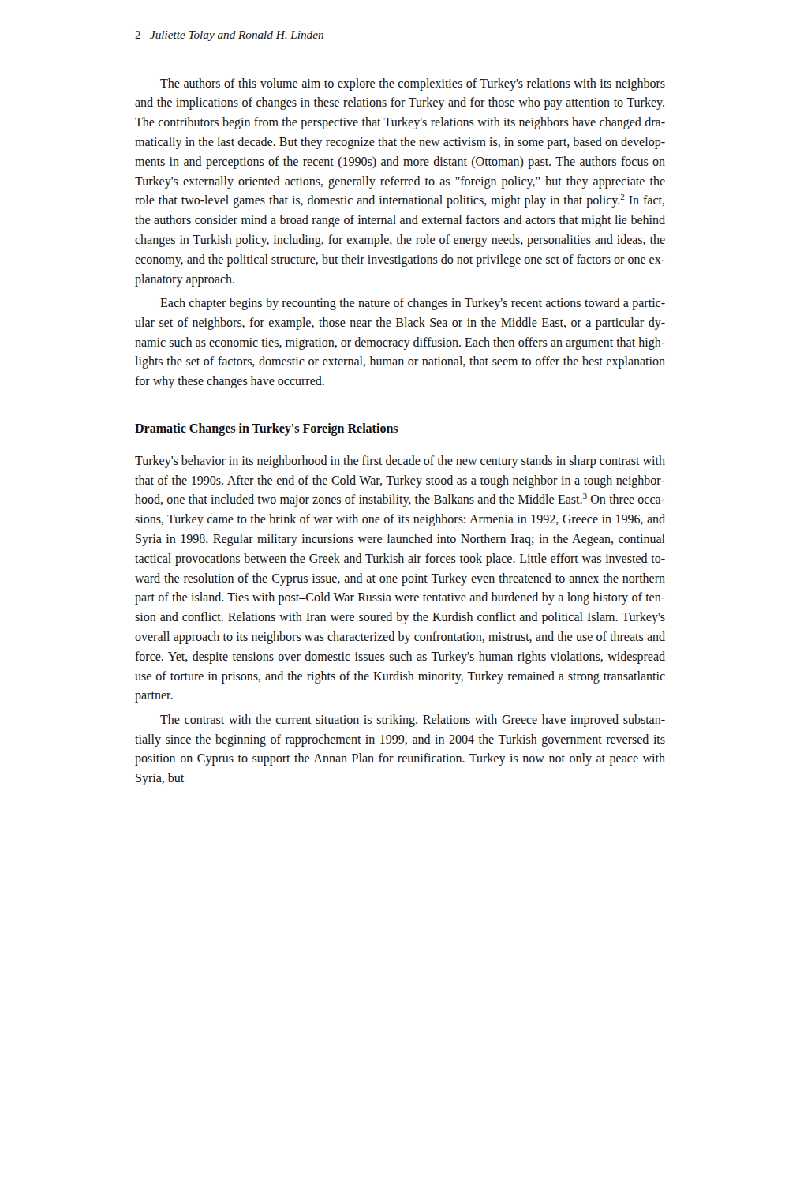2 Juliette Tolay and Ronald H. Linden
The authors of this volume aim to explore the complexities of Turkey's relations with its neighbors and the implications of changes in these relations for Turkey and for those who pay attention to Turkey. The contributors begin from the perspective that Turkey's relations with its neighbors have changed dramatically in the last decade. But they recognize that the new activism is, in some part, based on developments in and perceptions of the recent (1990s) and more distant (Ottoman) past. The authors focus on Turkey's externally oriented actions, generally referred to as "foreign policy," but they appreciate the role that two-level games that is, domestic and international politics, might play in that policy.2 In fact, the authors consider mind a broad range of internal and external factors and actors that might lie behind changes in Turkish policy, including, for example, the role of energy needs, personalities and ideas, the economy, and the political structure, but their investigations do not privilege one set of factors or one explanatory approach.
Each chapter begins by recounting the nature of changes in Turkey's recent actions toward a particular set of neighbors, for example, those near the Black Sea or in the Middle East, or a particular dynamic such as economic ties, migration, or democracy diffusion. Each then offers an argument that highlights the set of factors, domestic or external, human or national, that seem to offer the best explanation for why these changes have occurred.
Dramatic Changes in Turkey's Foreign Relations
Turkey's behavior in its neighborhood in the first decade of the new century stands in sharp contrast with that of the 1990s. After the end of the Cold War, Turkey stood as a tough neighbor in a tough neighborhood, one that included two major zones of instability, the Balkans and the Middle East.3 On three occasions, Turkey came to the brink of war with one of its neighbors: Armenia in 1992, Greece in 1996, and Syria in 1998. Regular military incursions were launched into Northern Iraq; in the Aegean, continual tactical provocations between the Greek and Turkish air forces took place. Little effort was invested toward the resolution of the Cyprus issue, and at one point Turkey even threatened to annex the northern part of the island. Ties with post–Cold War Russia were tentative and burdened by a long history of tension and conflict. Relations with Iran were soured by the Kurdish conflict and political Islam. Turkey's overall approach to its neighbors was characterized by confrontation, mistrust, and the use of threats and force. Yet, despite tensions over domestic issues such as Turkey's human rights violations, widespread use of torture in prisons, and the rights of the Kurdish minority, Turkey remained a strong transatlantic partner.
The contrast with the current situation is striking. Relations with Greece have improved substantially since the beginning of rapprochement in 1999, and in 2004 the Turkish government reversed its position on Cyprus to support the Annan Plan for reunification. Turkey is now not only at peace with Syria, but